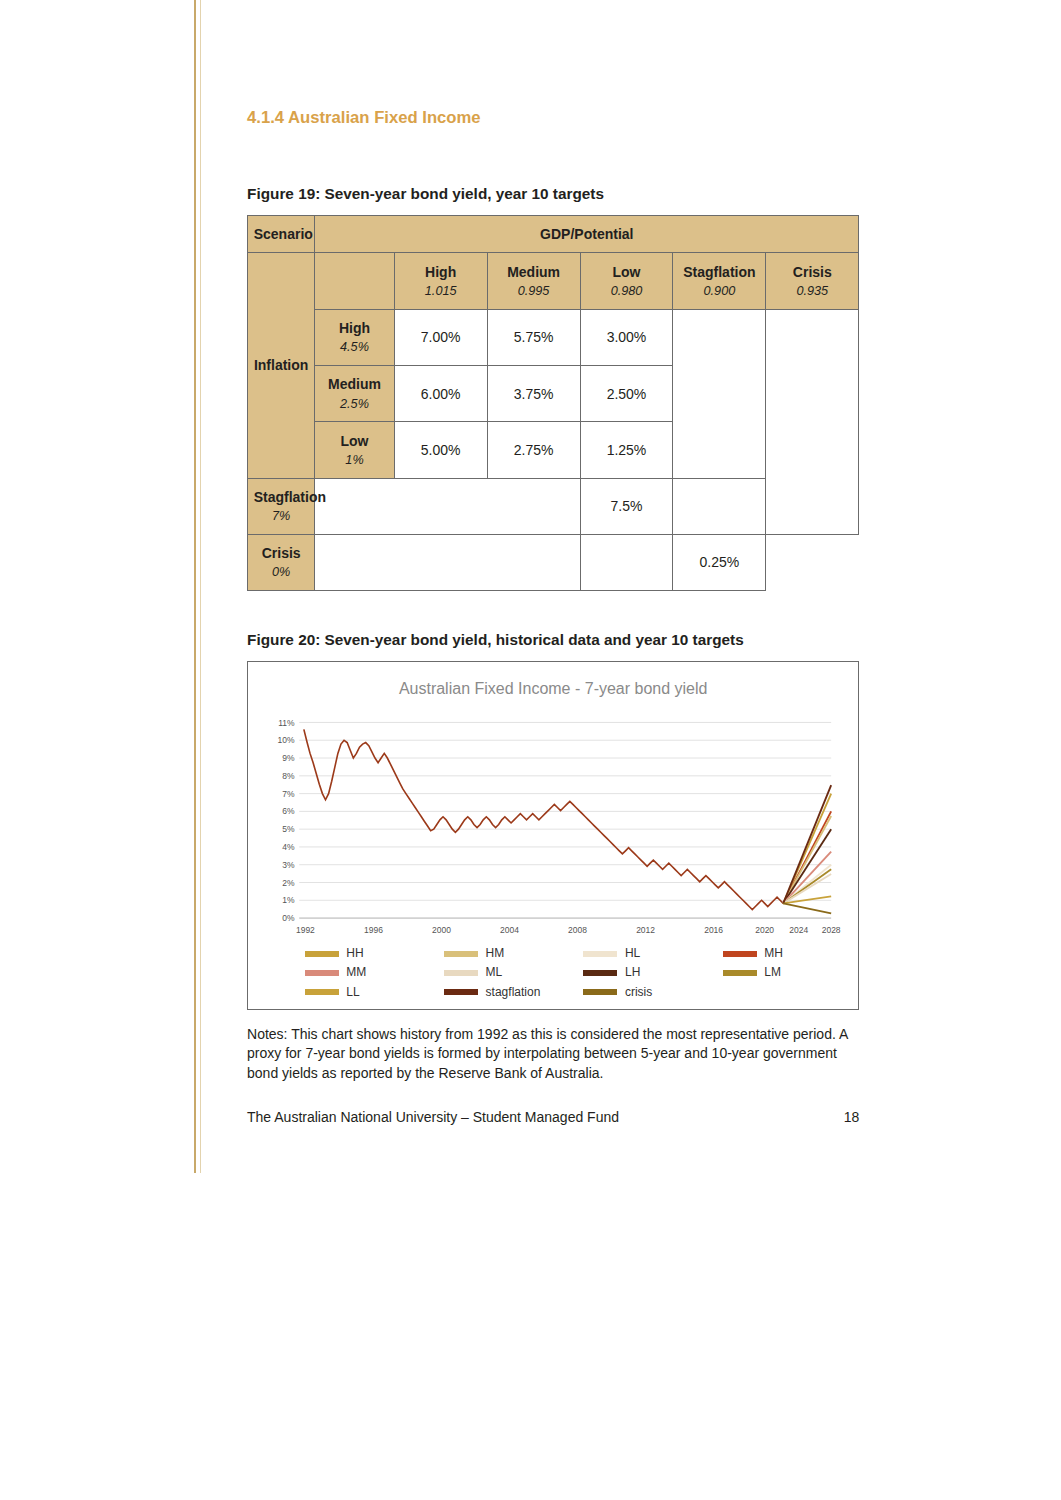4.1.4 Australian Fixed Income
Figure 19: Seven-year bond yield, year 10 targets
| Scenario | GDP/Potential |
| Inflation | | High 1.015 | Medium 0.995 | Low 0.980 | Stagflation 0.900 | Crisis 0.935 |
| High 4.5% | 7.00% | 5.75% | 3.00% | | |
| Medium 2.5% | 6.00% | 3.75% | 2.50% |
| Low 1% | 5.00% | 2.75% | 1.25% |
| Stagflation 7% | | 7.5% | |
| Crisis 0% | | | 0.25% |
Figure 20: Seven-year bond yield, historical data and year 10 targets
Australian Fixed Income - 7-year bond yield
11% 10% 9% 8% 7% 6% 5% 4% 3% 2% 1% 0% 1992 1996 2000 2004 2008 2012 2016 2020 2024 2028
HH
HM
HL
MH
MM
ML
LH
LM
LL
stagflation
crisis
Notes: This chart shows history from 1992 as this is considered the most representative period. A proxy for 7-year bond yields is formed by interpolating between 5-year and 10-year government bond yields as reported by the Reserve Bank of Australia.
The Australian National University – Student Managed Fund 18